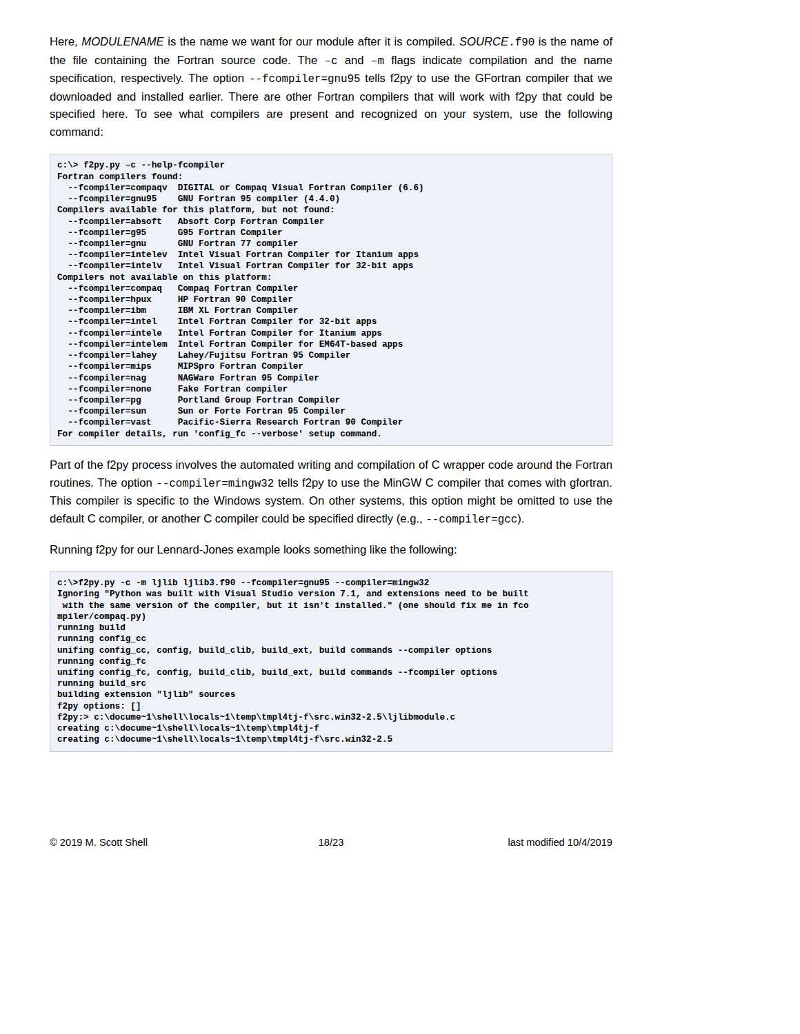Here, MODULENAME is the name we want for our module after it is compiled. SOURCE.f90 is the name of the file containing the Fortran source code. The –c and –m flags indicate compilation and the name specification, respectively. The option --fcompiler=gnu95 tells f2py to use the GFortran compiler that we downloaded and installed earlier. There are other Fortran compilers that will work with f2py that could be specified here. To see what compilers are present and recognized on your system, use the following command:
c:\> f2py.py –c --help-fcompiler
Fortran compilers found:
  --fcompiler=compaqv  DIGITAL or Compaq Visual Fortran Compiler (6.6)
  --fcompiler=gnu95    GNU Fortran 95 compiler (4.4.0)
Compilers available for this platform, but not found:
  --fcompiler=absoft   Absoft Corp Fortran Compiler
  --fcompiler=g95      G95 Fortran Compiler
  --fcompiler=gnu      GNU Fortran 77 compiler
  --fcompiler=intelev  Intel Visual Fortran Compiler for Itanium apps
  --fcompiler=intelv   Intel Visual Fortran Compiler for 32-bit apps
Compilers not available on this platform:
  --fcompiler=compaq   Compaq Fortran Compiler
  --fcompiler=hpux     HP Fortran 90 Compiler
  --fcompiler=ibm      IBM XL Fortran Compiler
  --fcompiler=intel    Intel Fortran Compiler for 32-bit apps
  --fcompiler=intele   Intel Fortran Compiler for Itanium apps
  --fcompiler=intelem  Intel Fortran Compiler for EM64T-based apps
  --fcompiler=lahey    Lahey/Fujitsu Fortran 95 Compiler
  --fcompiler=mips     MIPSpro Fortran Compiler
  --fcompiler=nag      NAGWare Fortran 95 Compiler
  --fcompiler=none     Fake Fortran compiler
  --fcompiler=pg       Portland Group Fortran Compiler
  --fcompiler=sun      Sun or Forte Fortran 95 Compiler
  --fcompiler=vast     Pacific-Sierra Research Fortran 90 Compiler
For compiler details, run 'config_fc --verbose' setup command.
Part of the f2py process involves the automated writing and compilation of C wrapper code around the Fortran routines. The option --compiler=mingw32 tells f2py to use the MinGW C compiler that comes with gfortran. This compiler is specific to the Windows system. On other systems, this option might be omitted to use the default C compiler, or another C compiler could be specified directly (e.g., --compiler=gcc).
Running f2py for our Lennard-Jones example looks something like the following:
c:\>f2py.py -c -m ljlib ljlib3.f90 --fcompiler=gnu95 --compiler=mingw32
Ignoring "Python was built with Visual Studio version 7.1, and extensions need to be built
 with the same version of the compiler, but it isn't installed." (one should fix me in fco
mpiler/compaq.py)
running build
running config_cc
unifing config_cc, config, build_clib, build_ext, build commands --compiler options
running config_fc
unifing config_fc, config, build_clib, build_ext, build commands --fcompiler options
running build_src
building extension "ljlib" sources
f2py options: []
f2py:> c:\docume~1\shell\locals~1\temp\tmpl4tj-f\src.win32-2.5\ljlibmodule.c
creating c:\docume~1\shell\locals~1\temp\tmpl4tj-f
creating c:\docume~1\shell\locals~1\temp\tmpl4tj-f\src.win32-2.5
© 2019 M. Scott Shell
18/23
last modified 10/4/2019